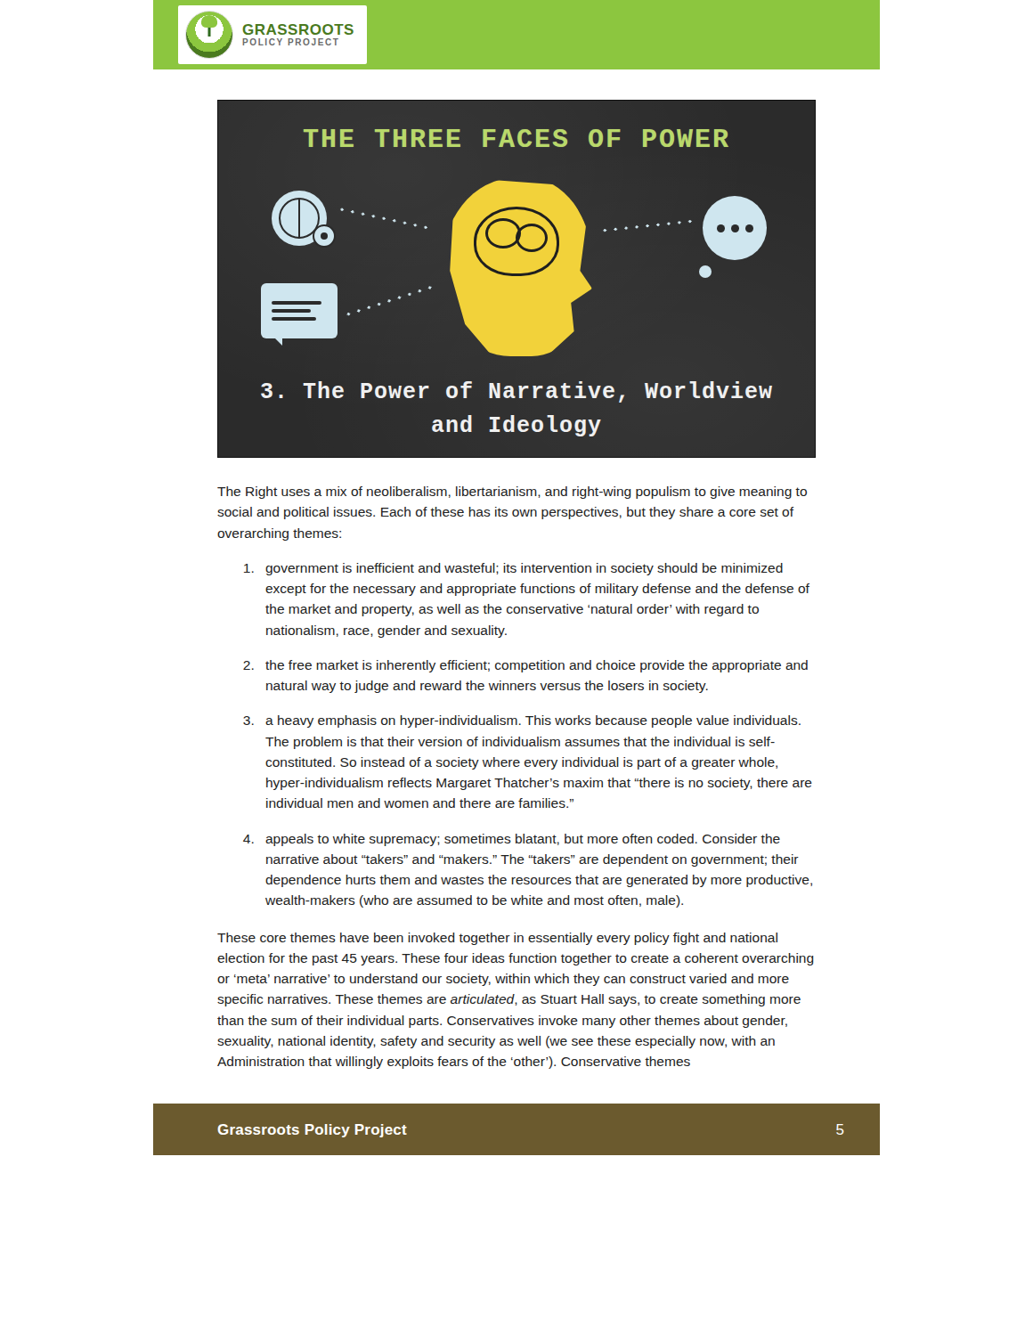GRASSROOTS
POLICY PROJECT
THE THREE FACES OF POWER
3. The Power of Narrative, Worldview and Ideology
The Right uses a mix of neoliberalism, libertarianism, and right-wing populism to give meaning to social and political issues. Each of these has its own perspectives, but they share a core set of overarching themes:
government is inefficient and wasteful; its intervention in society should be minimized except for the necessary and appropriate functions of military defense and the defense of the market and property, as well as the conservative ‘natural order’ with regard to nationalism, race, gender and sexuality.
the free market is inherently efficient; competition and choice provide the appropriate and natural way to judge and reward the winners versus the losers in society.
a heavy emphasis on hyper-individualism. This works because people value individuals. The problem is that their version of individualism assumes that the individual is self-constituted. So instead of a society where every individual is part of a greater whole, hyper-individualism reflects Margaret Thatcher’s maxim that “there is no society, there are individual men and women and there are families.”
appeals to white supremacy; sometimes blatant, but more often coded. Consider the narrative about “takers” and “makers.” The “takers” are dependent on government; their dependence hurts them and wastes the resources that are generated by more productive, wealth-makers (who are assumed to be white and most often, male).
These core themes have been invoked together in essentially every policy fight and national election for the past 45 years. These four ideas function together to create a coherent overarching or ‘meta’ narrative’ to understand our society, within which they can construct varied and more specific narratives. These themes are articulated, as Stuart Hall says, to create something more than the sum of their individual parts. Conservatives invoke many other themes about gender, sexuality, national identity, safety and security as well (we see these especially now, with an Administration that willingly exploits fears of the ‘other’). Conservative themes
Grassroots Policy Project
5